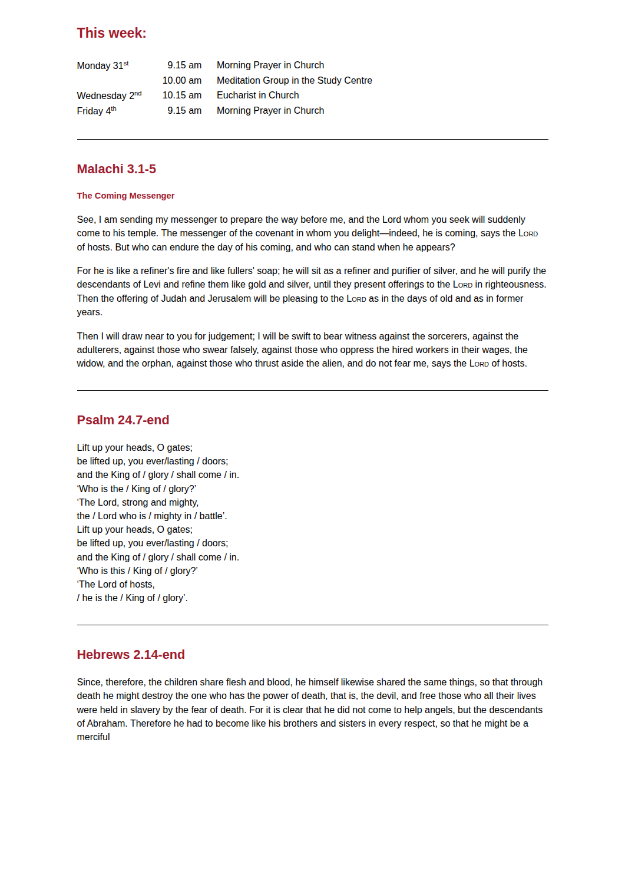This week:
| Monday 31 st | 9.15 am | Morning Prayer in Church |
| | 10.00 am | Meditation Group in the Study Centre |
| Wednesday 2 nd | 10.15 am | Eucharist in Church |
| Friday 4 th | 9.15 am | Morning Prayer in Church |
Malachi 3.1-5
The Coming Messenger
See, I am sending my messenger to prepare the way before me, and the Lord whom you seek will suddenly come to his temple. The messenger of the covenant in whom you delight—indeed, he is coming, says the Lord of hosts. But who can endure the day of his coming, and who can stand when he appears?
For he is like a refiner's fire and like fullers' soap; he will sit as a refiner and purifier of silver, and he will purify the descendants of Levi and refine them like gold and silver, until they present offerings to the Lord in righteousness. Then the offering of Judah and Jerusalem will be pleasing to the Lord as in the days of old and as in former years.
Then I will draw near to you for judgement; I will be swift to bear witness against the sorcerers, against the adulterers, against those who swear falsely, against those who oppress the hired workers in their wages, the widow, and the orphan, against those who thrust aside the alien, and do not fear me, says the Lord of hosts.
Psalm 24.7-end
Lift up your heads, O gates;
be lifted up, you ever/lasting / doors;
and the King of / glory / shall come / in.
‘Who is the / King of / glory?’
‘The Lord, strong and mighty,
the / Lord who is / mighty in / battle’.
Lift up your heads, O gates;
be lifted up, you ever/lasting / doors;
and the King of / glory / shall come / in.
‘Who is this / King of / glory?’
‘The Lord of hosts,
/ he is the / King of / glory’.
Hebrews 2.14-end
Since, therefore, the children share flesh and blood, he himself likewise shared the same things, so that through death he might destroy the one who has the power of death, that is, the devil, and free those who all their lives were held in slavery by the fear of death. For it is clear that he did not come to help angels, but the descendants of Abraham. Therefore he had to become like his brothers and sisters in every respect, so that he might be a merciful